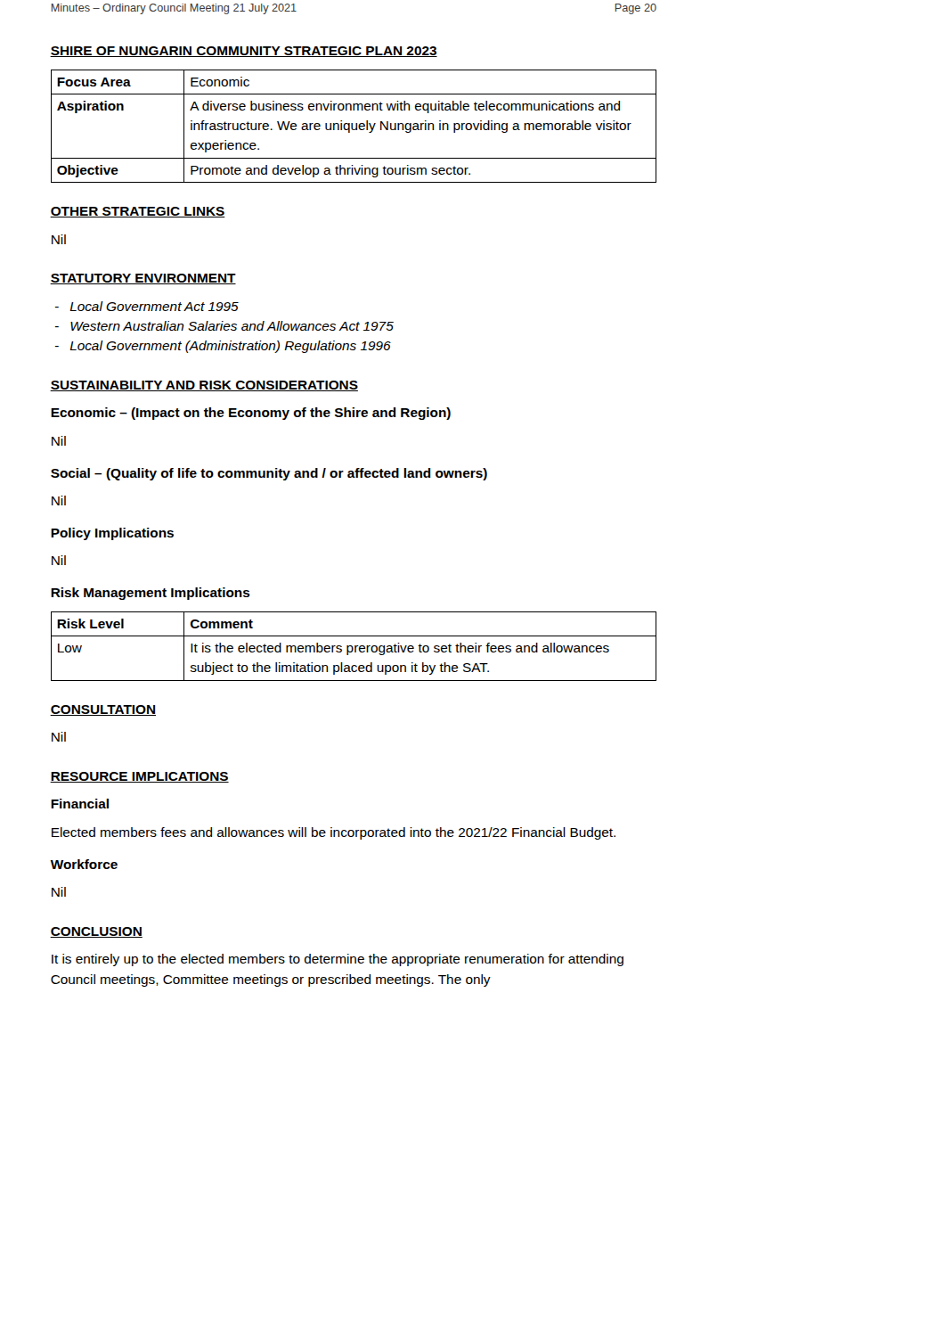Minutes – Ordinary Council Meeting 21 July 2021 Page 20
SHIRE OF NUNGARIN COMMUNITY STRATEGIC PLAN 2023
| Focus Area | Economic |
| Aspiration | A diverse business environment with equitable telecommunications and infrastructure. We are uniquely Nungarin in providing a memorable visitor experience. |
| Objective | Promote and develop a thriving tourism sector. |
OTHER STRATEGIC LINKS
Nil
STATUTORY ENVIRONMENT
Local Government Act 1995
Western Australian Salaries and Allowances Act 1975
Local Government (Administration) Regulations 1996
SUSTAINABILITY AND RISK CONSIDERATIONS
Economic – (Impact on the Economy of the Shire and Region)
Nil
Social – (Quality of life to community and / or affected land owners)
Nil
Policy Implications
Nil
Risk Management Implications
| Risk Level | Comment |
| --- | --- |
| Low | It is the elected members prerogative to set their fees and allowances subject to the limitation placed upon it by the SAT. |
CONSULTATION
Nil
RESOURCE IMPLICATIONS
Financial
Elected members fees and allowances will be incorporated into the 2021/22 Financial Budget.
Workforce
Nil
CONCLUSION
It is entirely up to the elected members to determine the appropriate renumeration for attending Council meetings, Committee meetings or prescribed meetings. The only